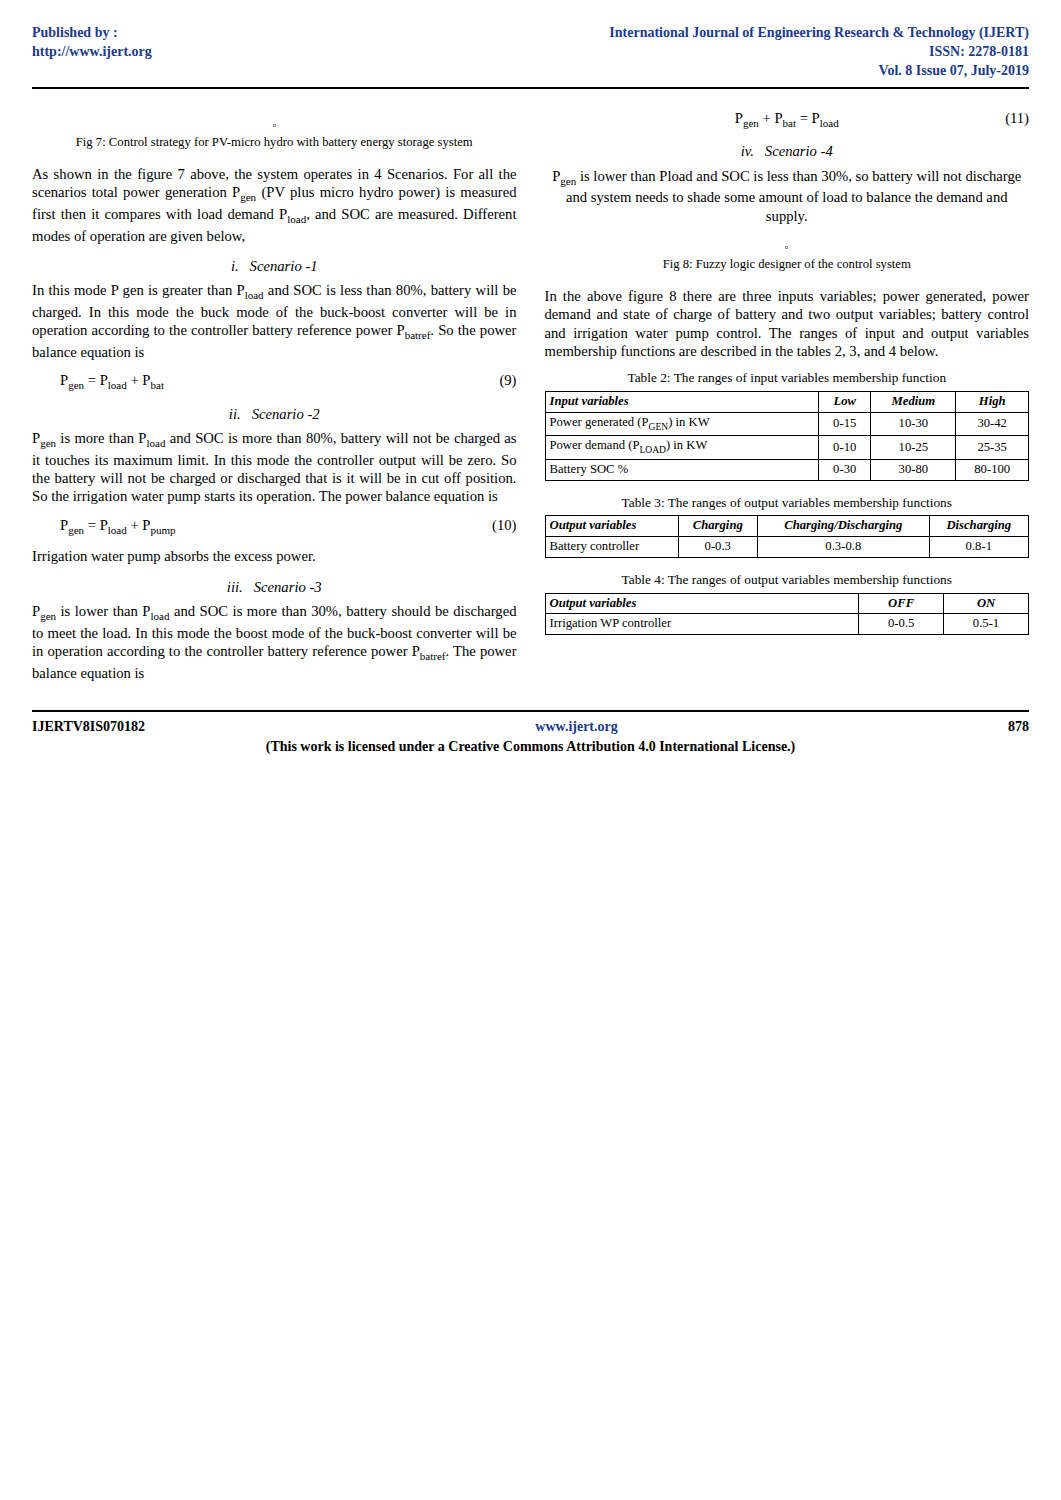Published by :
http://www.ijert.org
International Journal of Engineering Research & Technology (IJERT)
ISSN: 2278-0181
Vol. 8 Issue 07, July-2019
Fig 7: Control strategy for PV-micro hydro with battery energy storage system
As shown in the figure 7 above, the system operates in 4 Scenarios. For all the scenarios total power generation Pgen (PV plus micro hydro power) is measured first then it compares with load demand Pload, and SOC are measured. Different modes of operation are given below,
i. Scenario -1
In this mode P gen is greater than Pload and SOC is less than 80%, battery will be charged. In this mode the buck mode of the buck-boost converter will be in operation according to the controller battery reference power Pbatref. So the power balance equation is
Pgen = Pload + Pbat (9)
ii. Scenario -2
Pgen is more than Pload and SOC is more than 80%, battery will not be charged as it touches its maximum limit. In this mode the controller output will be zero. So the battery will not be charged or discharged that is it will be in cut off position. So the irrigation water pump starts its operation. The power balance equation is
Pgen = Pload + Ppump (10)
Irrigation water pump absorbs the excess power.
iii. Scenario -3
Pgen is lower than Pload and SOC is more than 30%, battery should be discharged to meet the load. In this mode the boost mode of the buck-boost converter will be in operation according to the controller battery reference power Pbatref. The power balance equation is
Pgen + Pbat = Pload (11)
iv. Scenario -4
Pgen is lower than Pload and SOC is less than 30%, so battery will not discharge and system needs to shade some amount of load to balance the demand and supply.
Fig 8: Fuzzy logic designer of the control system
In the above figure 8 there are three inputs variables; power generated, power demand and state of charge of battery and two output variables; battery control and irrigation water pump control. The ranges of input and output variables membership functions are described in the tables 2, 3, and 4 below.
Table 2: The ranges of input variables membership function
| Input variables | Low | Medium | High |
| --- | --- | --- | --- |
| Power generated (P GEN ) in KW | 0-15 | 10-30 | 30-42 |
| Power demand (P LOAD ) in KW | 0-10 | 10-25 | 25-35 |
| Battery SOC % | 0-30 | 30-80 | 80-100 |
Table 3: The ranges of output variables membership functions
| Output variables | Charging | Charging/Discharging | Discharging |
| --- | --- | --- | --- |
| Battery controller | 0-0.3 | 0.3-0.8 | 0.8-1 |
Table 4: The ranges of output variables membership functions
| Output variables | OFF | ON |
| --- | --- | --- |
| Irrigation WP controller | 0-0.5 | 0.5-1 |
IJERTV8IS070182
www.ijert.org
878
(This work is licensed under a Creative Commons Attribution 4.0 International License.)